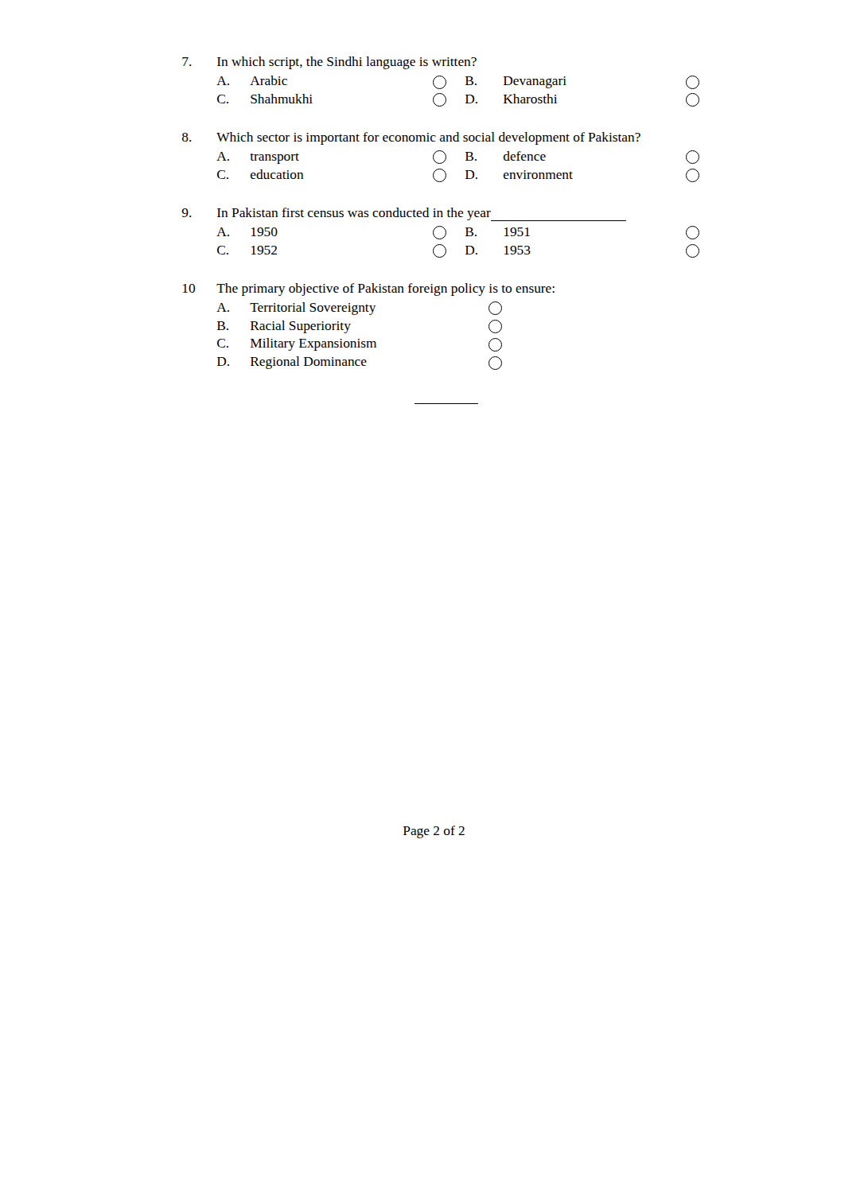7.
In which script, the Sindhi language is written?
| A. | Arabic | | B. | Devanagari | |
| C. | Shahmukhi | | D. | Kharosthi | |
8.
Which sector is important for economic and social development of Pakistan?
| A. | transport | | B. | defence | |
| C. | education | | D. | environment | |
9.
In Pakistan first census was conducted in the year
| A. | 1950 | | B. | 1951 | |
| C. | 1952 | | D. | 1953 | |
10
The primary objective of Pakistan foreign policy is to ensure:
| A. | Territorial Sovereignty | | |
| B. | Racial Superiority | | |
| C. | Military Expansionism | | |
| D. | Regional Dominance | | |
Page 2 of 2